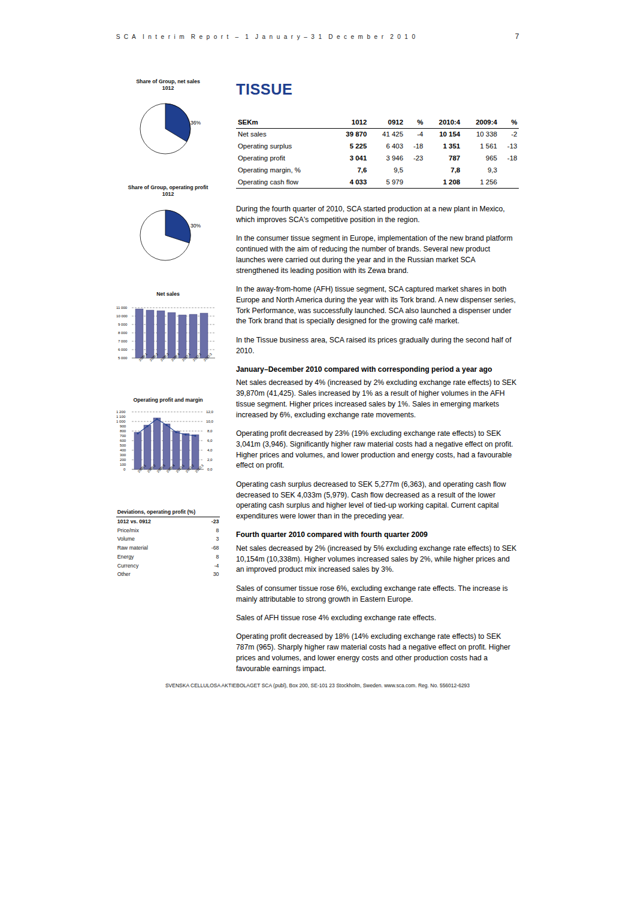S C A I n t e r i m R e p o r t – 1 J a n u a r y – 3 1 D e c e m b e r 2 0 1 0
7
Share of Group, net sales
1012
36%
Share of Group, operating profit
1012
30%
Net sales
11 000 10 000 9 000 8 000 7 000 6 000 5 000 2009:1 2009:2 2009:3 2009:4 2010:1 2010:2 2010:3
Operating profit and margin
1 200 1 100 1 000 900 800 700 600 500 400 300 200 100 0 12,0 10,0 8,0 6,0 4,0 2,0 0,0 2009:1 2009:2 2009:3 2009:4 2010:1 2010:2 2010:3
| Deviations, operating profit (%) |
| 1012 vs. 0912 | -23 |
| Price/mix | 8 |
| Volume | 3 |
| Raw material | -68 |
| Energy | 8 |
| Currency | -4 |
| Other | 30 |
TISSUE
| SEKm | 1012 | 0912 | % | 2010:4 | 2009:4 | % |
| --- | --- | --- | --- | --- | --- | --- |
| Net sales | 39 870 | 41 425 | -4 | 10 154 | 10 338 | -2 |
| Operating surplus | 5 225 | 6 403 | -18 | 1 351 | 1 561 | -13 |
| Operating profit | 3 041 | 3 946 | -23 | 787 | 965 | -18 |
| Operating margin, % | 7,6 | 9,5 | | 7,8 | 9,3 | |
| Operating cash flow | 4 033 | 5 979 | | 1 208 | 1 256 | |
During the fourth quarter of 2010, SCA started production at a new plant in Mexico, which improves SCA's competitive position in the region.
In the consumer tissue segment in Europe, implementation of the new brand platform continued with the aim of reducing the number of brands. Several new product launches were carried out during the year and in the Russian market SCA strengthened its leading position with its Zewa brand.
In the away-from-home (AFH) tissue segment, SCA captured market shares in both Europe and North America during the year with its Tork brand. A new dispenser series, Tork Performance, was successfully launched. SCA also launched a dispenser under the Tork brand that is specially designed for the growing café market.
In the Tissue business area, SCA raised its prices gradually during the second half of 2010.
January–December 2010 compared with corresponding period a year ago
Net sales decreased by 4% (increased by 2% excluding exchange rate effects) to SEK 39,870m (41,425). Sales increased by 1% as a result of higher volumes in the AFH tissue segment. Higher prices increased sales by 1%. Sales in emerging markets increased by 6%, excluding exchange rate movements.
Operating profit decreased by 23% (19% excluding exchange rate effects) to SEK 3,041m (3,946). Significantly higher raw material costs had a negative effect on profit. Higher prices and volumes, and lower production and energy costs, had a favourable effect on profit.
Operating cash surplus decreased to SEK 5,277m (6,363), and operating cash flow decreased to SEK 4,033m (5,979). Cash flow decreased as a result of the lower operating cash surplus and higher level of tied-up working capital. Current capital expenditures were lower than in the preceding year.
Fourth quarter 2010 compared with fourth quarter 2009
Net sales decreased by 2% (increased by 5% excluding exchange rate effects) to SEK 10,154m (10,338m). Higher volumes increased sales by 2%, while higher prices and an improved product mix increased sales by 3%.
Sales of consumer tissue rose 6%, excluding exchange rate effects. The increase is mainly attributable to strong growth in Eastern Europe.
Sales of AFH tissue rose 4% excluding exchange rate effects.
Operating profit decreased by 18% (14% excluding exchange rate effects) to SEK 787m (965). Sharply higher raw material costs had a negative effect on profit. Higher prices and volumes, and lower energy costs and other production costs had a favourable earnings impact.
SVENSKA CELLULOSA AKTIEBOLAGET SCA (publ), Box 200, SE-101 23 Stockholm, Sweden. www.sca.com. Reg. No. 556012-6293